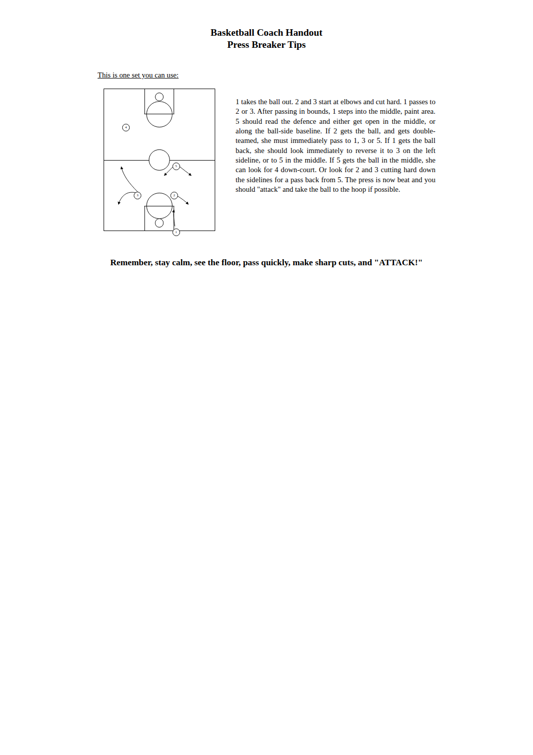Basketball Coach Handout Press Breaker Tips
This is one set you can use:
4
5
3
2
1
1 takes the ball out. 2 and 3 start at elbows and cut hard. 1 passes to 2 or 3. After passing in bounds, 1 steps into the middle, paint area. 5 should read the defence and either get open in the middle, or along the ball-side baseline. If 2 gets the ball, and gets double-teamed, she must immediately pass to 1, 3 or 5. If 1 gets the ball back, she should look immediately to reverse it to 3 on the left sideline, or to 5 in the middle. If 5 gets the ball in the middle, she can look for 4 down-court. Or look for 2 and 3 cutting hard down the sidelines for a pass back from 5. The press is now beat and you should "attack" and take the ball to the hoop if possible.
Remember, stay calm, see the floor, pass quickly, make sharp cuts, and "ATTACK!"